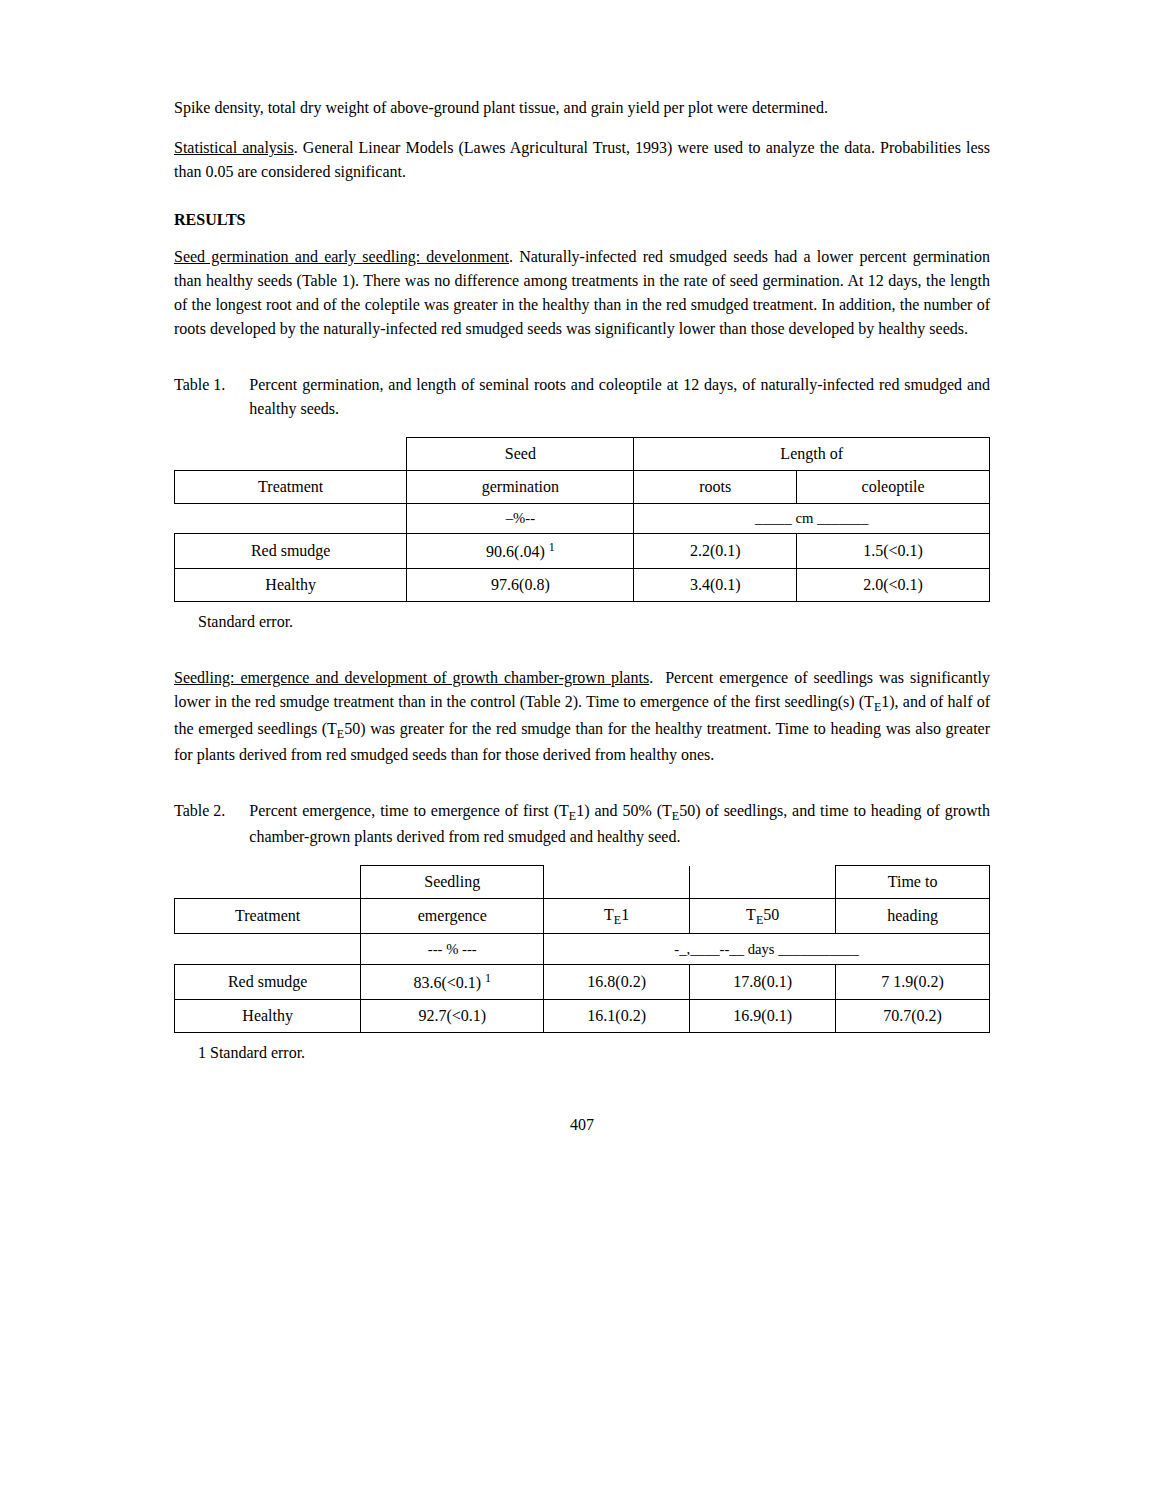Spike density, total dry weight of above-ground plant tissue, and grain yield per plot were determined.
Statistical analysis. General Linear Models (Lawes Agricultural Trust, 1993) were used to analyze the data. Probabilities less than 0.05 are considered significant.
RESULTS
Seed germination and early seedling: develonment. Naturally-infected red smudged seeds had a lower percent germination than healthy seeds (Table 1). There was no difference among treatments in the rate of seed germination. At 12 days, the length of the longest root and of the coleptile was greater in the healthy than in the red smudged treatment. In addition, the number of roots developed by the naturally-infected red smudged seeds was significantly lower than those developed by healthy seeds.
Table 1. Percent germination, and length of seminal roots and coleoptile at 12 days, of naturally-infected red smudged and healthy seeds.
| | Seed | Length of |
| Treatment | germination | roots | coleoptile |
| | –%-- | _____ cm _______ |
| Red smudge | 90.6(.04) 1 | 2.2(0.1) | 1.5(<0.1) |
| Healthy | 97.6(0.8) | 3.4(0.1) | 2.0(<0.1) |
Standard error.
Seedling: emergence and development of growth chamber-grown plants. Percent emergence of seedlings was significantly lower in the red smudge treatment than in the control (Table 2). Time to emergence of the first seedling(s) (TE1), and of half of the emerged seedlings (TE50) was greater for the red smudge than for the healthy treatment. Time to heading was also greater for plants derived from red smudged seeds than for those derived from healthy ones.
Table 2. Percent emergence, time to emergence of first (TE1) and 50% (TE50) of seedlings, and time to heading of growth chamber-grown plants derived from red smudged and healthy seed.
| | Seedling | | | Time to |
| Treatment | emergence | T E 1 | T E 50 | heading |
| | --- % --- | -_,____--__ days ___________ |
| Red smudge | 83.6(<0.1) 1 | 16.8(0.2) | 17.8(0.1) | 7 1.9(0.2) |
| Healthy | 92.7(<0.1) | 16.1(0.2) | 16.9(0.1) | 70.7(0.2) |
1 Standard error.
407